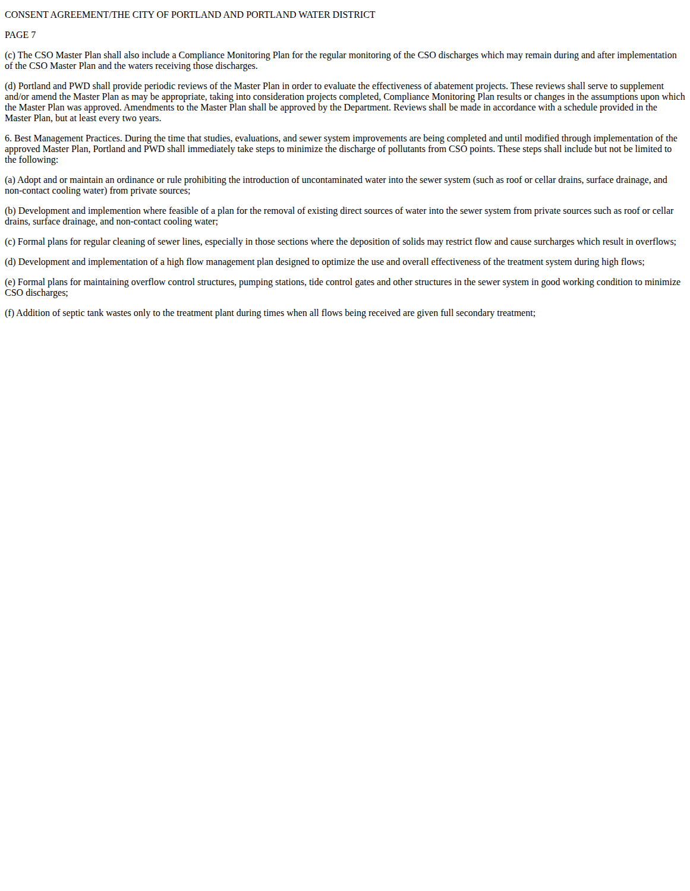CONSENT AGREEMENT/THE CITY OF PORTLAND AND PORTLAND WATER DISTRICT
PAGE 7
(c) The CSO Master Plan shall also include a Compliance Monitoring Plan for the regular monitoring of the CSO discharges which may remain during and after implementation of the CSO Master Plan and the waters receiving those discharges.
(d) Portland and PWD shall provide periodic reviews of the Master Plan in order to evaluate the effectiveness of abatement projects. These reviews shall serve to supplement and/or amend the Master Plan as may be appropriate, taking into consideration projects completed, Compliance Monitoring Plan results or changes in the assumptions upon which the Master Plan was approved. Amendments to the Master Plan shall be approved by the Department. Reviews shall be made in accordance with a schedule provided in the Master Plan, but at least every two years.
6. Best Management Practices. During the time that studies, evaluations, and sewer system improvements are being completed and until modified through implementation of the approved Master Plan, Portland and PWD shall immediately take steps to minimize the discharge of pollutants from CSO points. These steps shall include but not be limited to the following:
(a) Adopt and or maintain an ordinance or rule prohibiting the introduction of uncontaminated water into the sewer system (such as roof or cellar drains, surface drainage, and non-contact cooling water) from private sources;
(b) Development and implemention where feasible of a plan for the removal of existing direct sources of water into the sewer system from private sources such as roof or cellar drains, surface drainage, and non-contact cooling water;
(c) Formal plans for regular cleaning of sewer lines, especially in those sections where the deposition of solids may restrict flow and cause surcharges which result in overflows;
(d) Development and implementation of a high flow management plan designed to optimize the use and overall effectiveness of the treatment system during high flows;
(e) Formal plans for maintaining overflow control structures, pumping stations, tide control gates and other structures in the sewer system in good working condition to minimize CSO discharges;
(f) Addition of septic tank wastes only to the treatment plant during times when all flows being received are given full secondary treatment;